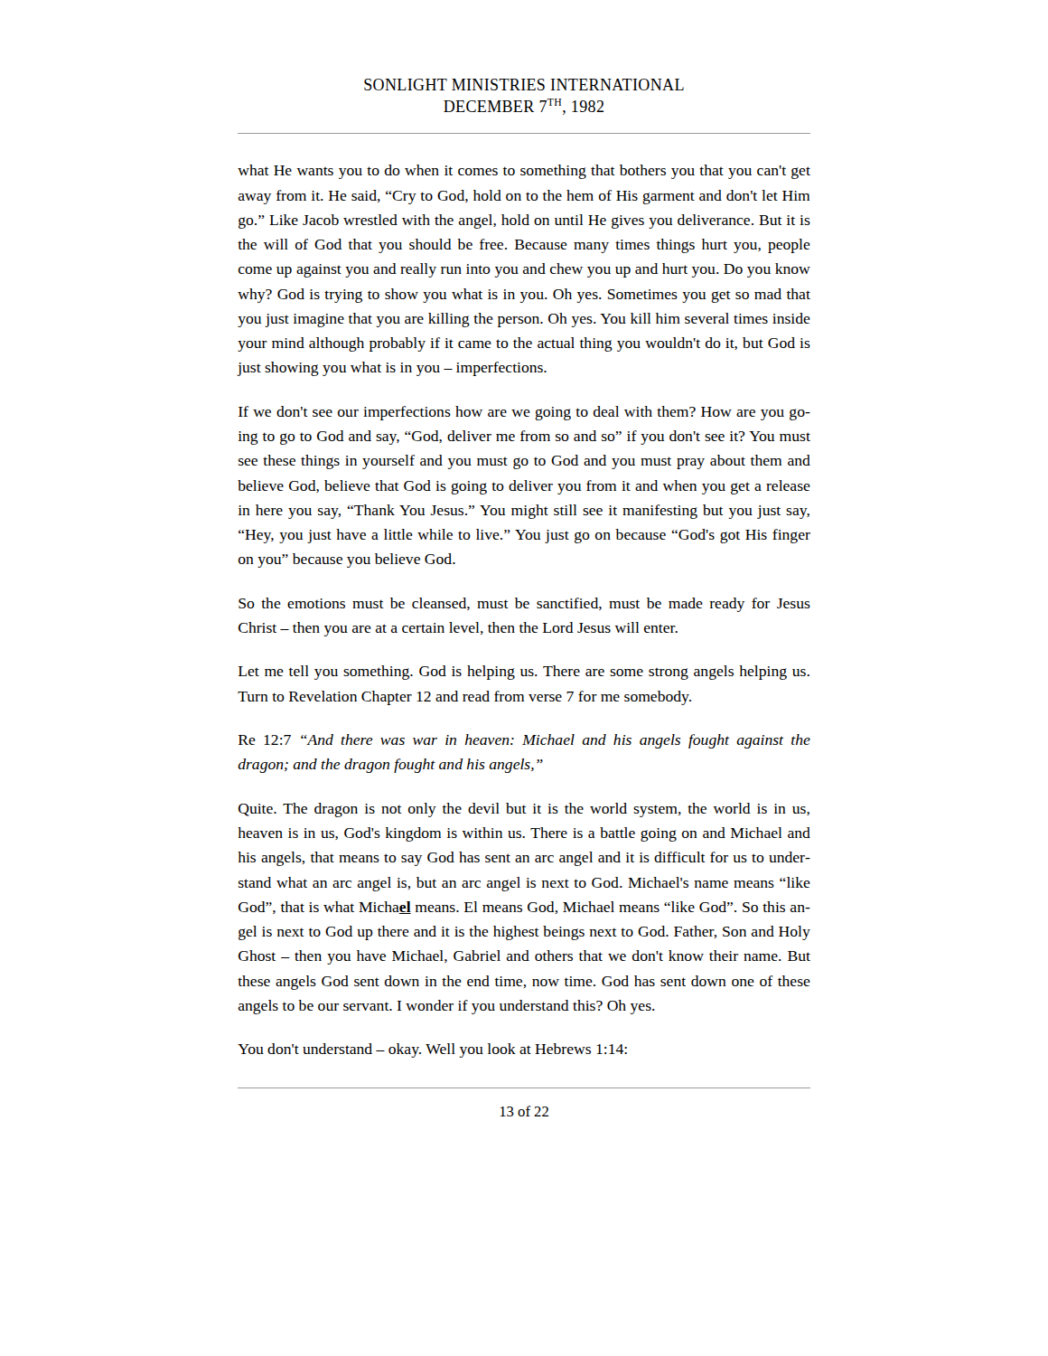Sonlight Ministries International
December 7th, 1982
what He wants you to do when it comes to something that bothers you that you can't get away from it. He said, “Cry to God, hold on to the hem of His garment and don't let Him go.” Like Jacob wrestled with the angel, hold on until He gives you deliverance. But it is the will of God that you should be free. Because many times things hurt you, people come up against you and really run into you and chew you up and hurt you. Do you know why? God is trying to show you what is in you. Oh yes. Sometimes you get so mad that you just imagine that you are killing the person. Oh yes. You kill him several times inside your mind although probably if it came to the actual thing you wouldn't do it, but God is just showing you what is in you – imperfections.
If we don't see our imperfections how are we going to deal with them? How are you going to go to God and say, “God, deliver me from so and so” if you don't see it? You must see these things in yourself and you must go to God and you must pray about them and believe God, believe that God is going to deliver you from it and when you get a release in here you say, “Thank You Jesus.” You might still see it manifesting but you just say, “Hey, you just have a little while to live.” You just go on because “God's got His finger on you” because you believe God.
So the emotions must be cleansed, must be sanctified, must be made ready for Jesus Christ – then you are at a certain level, then the Lord Jesus will enter.
Let me tell you something. God is helping us. There are some strong angels helping us. Turn to Revelation Chapter 12 and read from verse 7 for me somebody.
Re 12:7 “And there was war in heaven: Michael and his angels fought against the dragon; and the dragon fought and his angels,”
Quite. The dragon is not only the devil but it is the world system, the world is in us, heaven is in us, God's kingdom is within us. There is a battle going on and Michael and his angels, that means to say God has sent an arc angel and it is difficult for us to understand what an arc angel is, but an arc angel is next to God. Michael's name means “like God”, that is what Michael means. El means God, Michael means “like God”. So this angel is next to God up there and it is the highest beings next to God. Father, Son and Holy Ghost – then you have Michael, Gabriel and others that we don't know their name. But these angels God sent down in the end time, now time. God has sent down one of these angels to be our servant. I wonder if you understand this? Oh yes.
You don't understand – okay. Well you look at Hebrews 1:14:
13 of 22